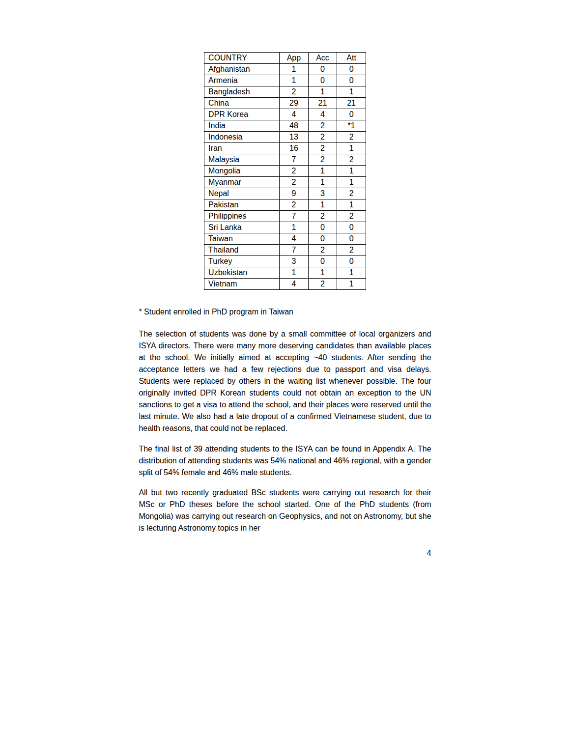| COUNTRY | App | Acc | Att |
| --- | --- | --- | --- |
| Afghanistan | 1 | 0 | 0 |
| Armenia | 1 | 0 | 0 |
| Bangladesh | 2 | 1 | 1 |
| China | 29 | 21 | 21 |
| DPR Korea | 4 | 4 | 0 |
| India | 48 | 2 | *1 |
| Indonesia | 13 | 2 | 2 |
| Iran | 16 | 2 | 1 |
| Malaysia | 7 | 2 | 2 |
| Mongolia | 2 | 1 | 1 |
| Myanmar | 2 | 1 | 1 |
| Nepal | 9 | 3 | 2 |
| Pakistan | 2 | 1 | 1 |
| Philippines | 7 | 2 | 2 |
| Sri Lanka | 1 | 0 | 0 |
| Taiwan | 4 | 0 | 0 |
| Thailand | 7 | 2 | 2 |
| Turkey | 3 | 0 | 0 |
| Uzbekistan | 1 | 1 | 1 |
| Vietnam | 4 | 2 | 1 |
* Student enrolled in PhD program in Taiwan
The selection of students was done by a small committee of local organizers and ISYA directors. There were many more deserving candidates than available places at the school. We initially aimed at accepting ~40 students. After sending the acceptance letters we had a few rejections due to passport and visa delays. Students were replaced by others in the waiting list whenever possible. The four originally invited DPR Korean students could not obtain an exception to the UN sanctions to get a visa to attend the school, and their places were reserved until the last minute. We also had a late dropout of a confirmed Vietnamese student, due to health reasons, that could not be replaced.
The final list of 39 attending students to the ISYA can be found in Appendix A. The distribution of attending students was 54% national and 46% regional, with a gender split of 54% female and 46% male students.
All but two recently graduated BSc students were carrying out research for their MSc or PhD theses before the school started. One of the PhD students (from Mongolia) was carrying out research on Geophysics, and not on Astronomy, but she is lecturing Astronomy topics in her
4